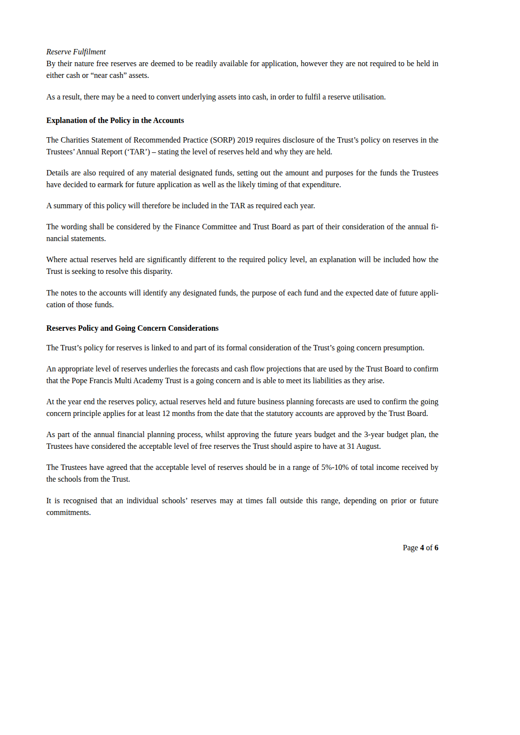Reserve Fulfilment
By their nature free reserves are deemed to be readily available for application, however they are not required to be held in either cash or “near cash” assets.
As a result, there may be a need to convert underlying assets into cash, in order to fulfil a reserve utilisation.
Explanation of the Policy in the Accounts
The Charities Statement of Recommended Practice (SORP) 2019 requires disclosure of the Trust’s policy on reserves in the Trustees’ Annual Report (‘TAR’) – stating the level of reserves held and why they are held.
Details are also required of any material designated funds, setting out the amount and purposes for the funds the Trustees have decided to earmark for future application as well as the likely timing of that expenditure.
A summary of this policy will therefore be included in the TAR as required each year.
The wording shall be considered by the Finance Committee and Trust Board as part of their consideration of the annual financial statements.
Where actual reserves held are significantly different to the required policy level, an explanation will be included how the Trust is seeking to resolve this disparity.
The notes to the accounts will identify any designated funds, the purpose of each fund and the expected date of future application of those funds.
Reserves Policy and Going Concern Considerations
The Trust’s policy for reserves is linked to and part of its formal consideration of the Trust’s going concern presumption.
An appropriate level of reserves underlies the forecasts and cash flow projections that are used by the Trust Board to confirm that the Pope Francis Multi Academy Trust is a going concern and is able to meet its liabilities as they arise.
At the year end the reserves policy, actual reserves held and future business planning forecasts are used to confirm the going concern principle applies for at least 12 months from the date that the statutory accounts are approved by the Trust Board.
As part of the annual financial planning process, whilst approving the future years budget and the 3-year budget plan, the Trustees have considered the acceptable level of free reserves the Trust should aspire to have at 31 August.
The Trustees have agreed that the acceptable level of reserves should be in a range of 5%-10% of total income received by the schools from the Trust.
It is recognised that an individual schools’ reserves may at times fall outside this range, depending on prior or future commitments.
Page 4 of 6